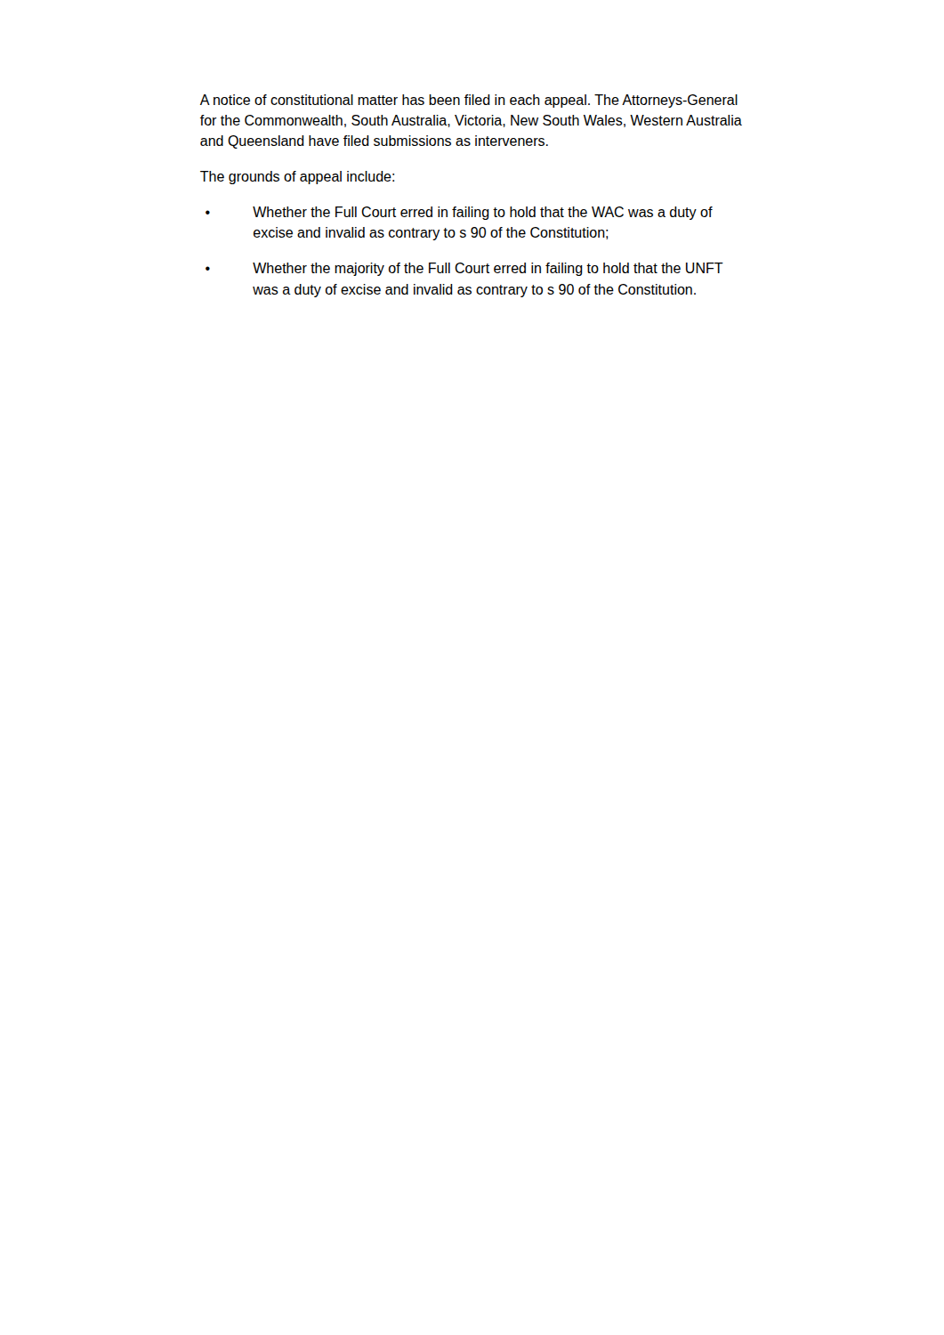A notice of constitutional matter has been filed in each appeal. The Attorneys-General for the Commonwealth, South Australia, Victoria, New South Wales, Western Australia and Queensland have filed submissions as interveners.
The grounds of appeal include:
Whether the Full Court erred in failing to hold that the WAC was a duty of excise and invalid as contrary to s 90 of the Constitution;
Whether the majority of the Full Court erred in failing to hold that the UNFT was a duty of excise and invalid as contrary to s 90 of the Constitution.